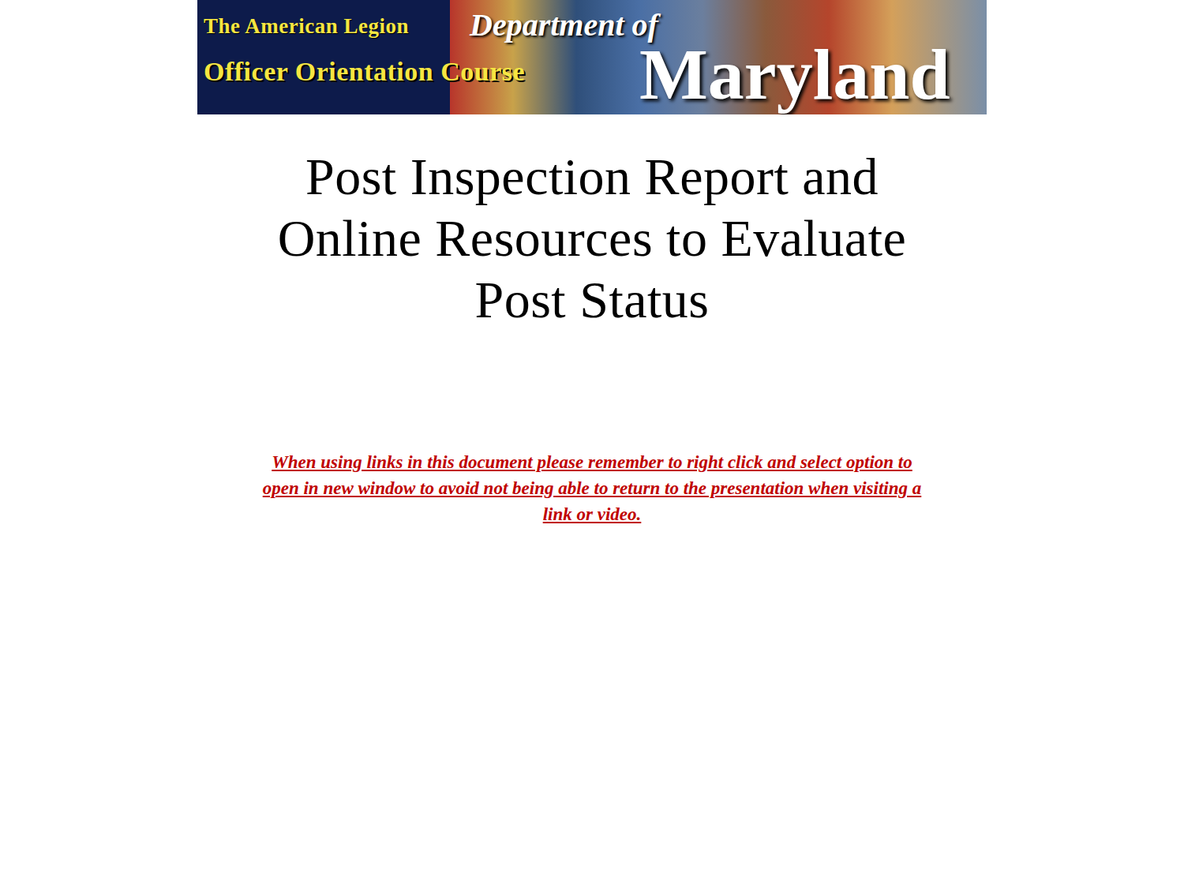Department of
Maryland
The American Legion
Officer Orientation Course
Post Inspection Report and Online Resources to Evaluate Post Status
When using links in this document please remember to right click and select option to open in new window to avoid not being able to return to the presentation when visiting a link or video.